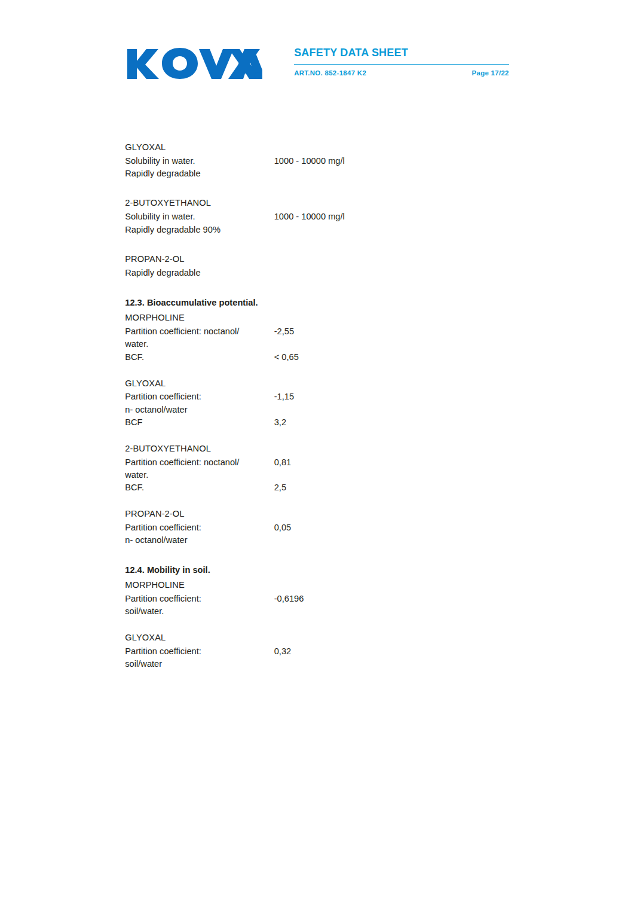R
SAFETY DATA SHEET
ART.NO. 852-1847 K2 Page 17/22
GLYOXAL
| Solubility in water. | 1000 - 10000 mg/l |
| Rapidly degradable | |
2-BUTOXYETHANOL
| Solubility in water. | 1000 - 10000 mg/l |
| Rapidly degradable 90% | |
PROPAN-2-OL
Rapidly degradable
12.3. Bioaccumulative potential.
MORPHOLINE
| Partition coefficient: noctanol/ water. | -2,55 |
| BCF. | < 0,65 |
GLYOXAL
| Partition coefficient: n- octanol/water | -1,15 |
| BCF | 3,2 |
2-BUTOXYETHANOL
| Partition coefficient: noctanol/ water. | 0,81 |
| BCF. | 2,5 |
PROPAN-2-OL
| Partition coefficient: n- octanol/water | 0,05 |
12.4. Mobility in soil.
MORPHOLINE
| Partition coefficient: soil/water. | -0,6196 |
GLYOXAL
| Partition coefficient: soil/water | 0,32 |